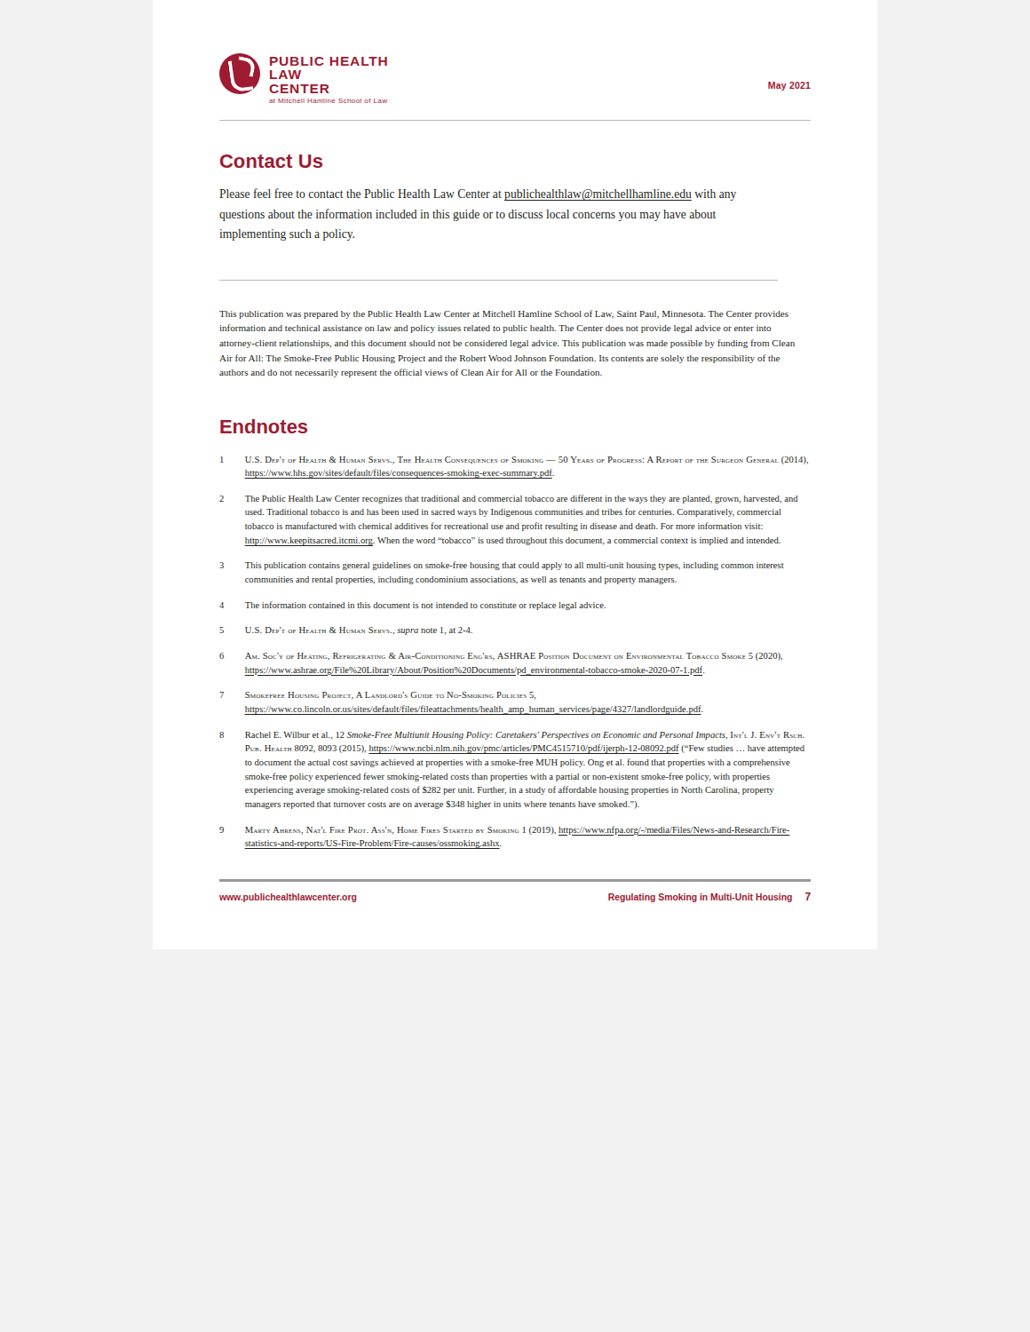Public Health Law Center at Mitchell Hamline School of Law
May 2021
Contact Us
Please feel free to contact the Public Health Law Center at publichealthlaw@mitchellhamline.edu with any questions about the information included in this guide or to discuss local concerns you may have about implementing such a policy.
This publication was prepared by the Public Health Law Center at Mitchell Hamline School of Law, Saint Paul, Minnesota. The Center provides information and technical assistance on law and policy issues related to public health. The Center does not provide legal advice or enter into attorney-client relationships, and this document should not be considered legal advice. This publication was made possible by funding from Clean Air for All: The Smoke-Free Public Housing Project and the Robert Wood Johnson Foundation. Its contents are solely the responsibility of the authors and do not necessarily represent the official views of Clean Air for All or the Foundation.
Endnotes
U.S. Dep't of Health & Human Servs., The Health Consequences of Smoking — 50 Years of Progress: A Report of the Surgeon General (2014), https://www.hhs.gov/sites/default/files/consequences-smoking-exec-summary.pdf.
The Public Health Law Center recognizes that traditional and commercial tobacco are different in the ways they are planted, grown, harvested, and used. Traditional tobacco is and has been used in sacred ways by Indigenous communities and tribes for centuries. Comparatively, commercial tobacco is manufactured with chemical additives for recreational use and profit resulting in disease and death. For more information visit: http://www.keepitsacred.itcmi.org. When the word “tobacco” is used throughout this document, a commercial context is implied and intended.
This publication contains general guidelines on smoke-free housing that could apply to all multi-unit housing types, including common interest communities and rental properties, including condominium associations, as well as tenants and property managers.
The information contained in this document is not intended to constitute or replace legal advice.
U.S. Dep't of Health & Human Servs., supra note 1, at 2-4.
Am. Soc'y of Heating, Refrigerating & Air-Conditioning Eng'rs, ASHRAE Position Document on Environmental Tobacco Smoke 5 (2020), https://www.ashrae.org/File%20Library/About/Position%20Documents/pd_environmental-tobacco-smoke-2020-07-1.pdf.
Smokefree Housing Project, A Landlord's Guide to No-Smoking Policies 5, https://www.co.lincoln.or.us/sites/default/files/fileattachments/health_amp_human_services/page/4327/landlordguide.pdf.
Rachel E. Wilbur et al., 12 Smoke-Free Multiunit Housing Policy: Caretakers' Perspectives on Economic and Personal Impacts, Int'l J. Env't Rsch. Pub. Health 8092, 8093 (2015), https://www.ncbi.nlm.nih.gov/pmc/articles/PMC4515710/pdf/ijerph-12-08092.pdf (“Few studies … have attempted to document the actual cost savings achieved at properties with a smoke-free MUH policy. Ong et al. found that properties with a comprehensive smoke-free policy experienced fewer smoking-related costs than properties with a partial or non-existent smoke-free policy, with properties experiencing average smoking-related costs of $282 per unit. Further, in a study of affordable housing properties in North Carolina, property managers reported that turnover costs are on average $348 higher in units where tenants have smoked.”).
Marty Ahrens, Nat'l Fire Prot. Ass'n, Home Fires Started by Smoking 1 (2019), https://www.nfpa.org/-/media/Files/News-and-Research/Fire-statistics-and-reports/US-Fire-Problem/Fire-causes/ossmoking.ashx.
www.publichealthlawcenter.org
Regulating Smoking in Multi-Unit Housing 7